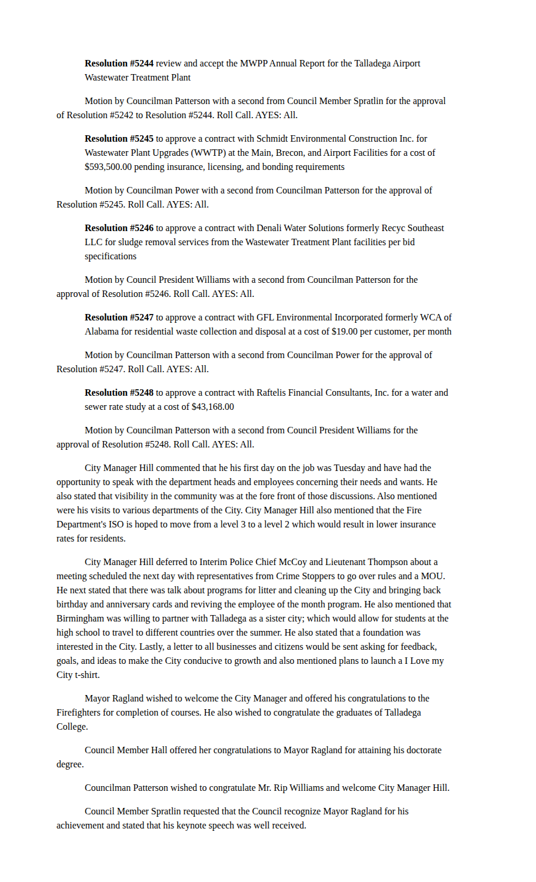Resolution #5244 review and accept the MWPP Annual Report for the Talladega Airport Wastewater Treatment Plant
Motion by Councilman Patterson with a second from Council Member Spratlin for the approval of Resolution #5242 to Resolution #5244. Roll Call. AYES: All.
Resolution #5245 to approve a contract with Schmidt Environmental Construction Inc. for Wastewater Plant Upgrades (WWTP) at the Main, Brecon, and Airport Facilities for a cost of $593,500.00 pending insurance, licensing, and bonding requirements
Motion by Councilman Power with a second from Councilman Patterson for the approval of Resolution #5245. Roll Call. AYES: All.
Resolution #5246 to approve a contract with Denali Water Solutions formerly Recyc Southeast LLC for sludge removal services from the Wastewater Treatment Plant facilities per bid specifications
Motion by Council President Williams with a second from Councilman Patterson for the approval of Resolution #5246. Roll Call. AYES: All.
Resolution #5247 to approve a contract with GFL Environmental Incorporated formerly WCA of Alabama for residential waste collection and disposal at a cost of $19.00 per customer, per month
Motion by Councilman Patterson with a second from Councilman Power for the approval of Resolution #5247. Roll Call. AYES: All.
Resolution #5248 to approve a contract with Raftelis Financial Consultants, Inc. for a water and sewer rate study at a cost of $43,168.00
Motion by Councilman Patterson with a second from Council President Williams for the approval of Resolution #5248. Roll Call. AYES: All.
City Manager Hill commented that he his first day on the job was Tuesday and have had the opportunity to speak with the department heads and employees concerning their needs and wants. He also stated that visibility in the community was at the fore front of those discussions. Also mentioned were his visits to various departments of the City. City Manager Hill also mentioned that the Fire Department's ISO is hoped to move from a level 3 to a level 2 which would result in lower insurance rates for residents.
City Manager Hill deferred to Interim Police Chief McCoy and Lieutenant Thompson about a meeting scheduled the next day with representatives from Crime Stoppers to go over rules and a MOU. He next stated that there was talk about programs for litter and cleaning up the City and bringing back birthday and anniversary cards and reviving the employee of the month program. He also mentioned that Birmingham was willing to partner with Talladega as a sister city; which would allow for students at the high school to travel to different countries over the summer. He also stated that a foundation was interested in the City. Lastly, a letter to all businesses and citizens would be sent asking for feedback, goals, and ideas to make the City conducive to growth and also mentioned plans to launch a I Love my City t-shirt.
Mayor Ragland wished to welcome the City Manager and offered his congratulations to the Firefighters for completion of courses. He also wished to congratulate the graduates of Talladega College.
Council Member Hall offered her congratulations to Mayor Ragland for attaining his doctorate degree.
Councilman Patterson wished to congratulate Mr. Rip Williams and welcome City Manager Hill.
Council Member Spratlin requested that the Council recognize Mayor Ragland for his achievement and stated that his keynote speech was well received.